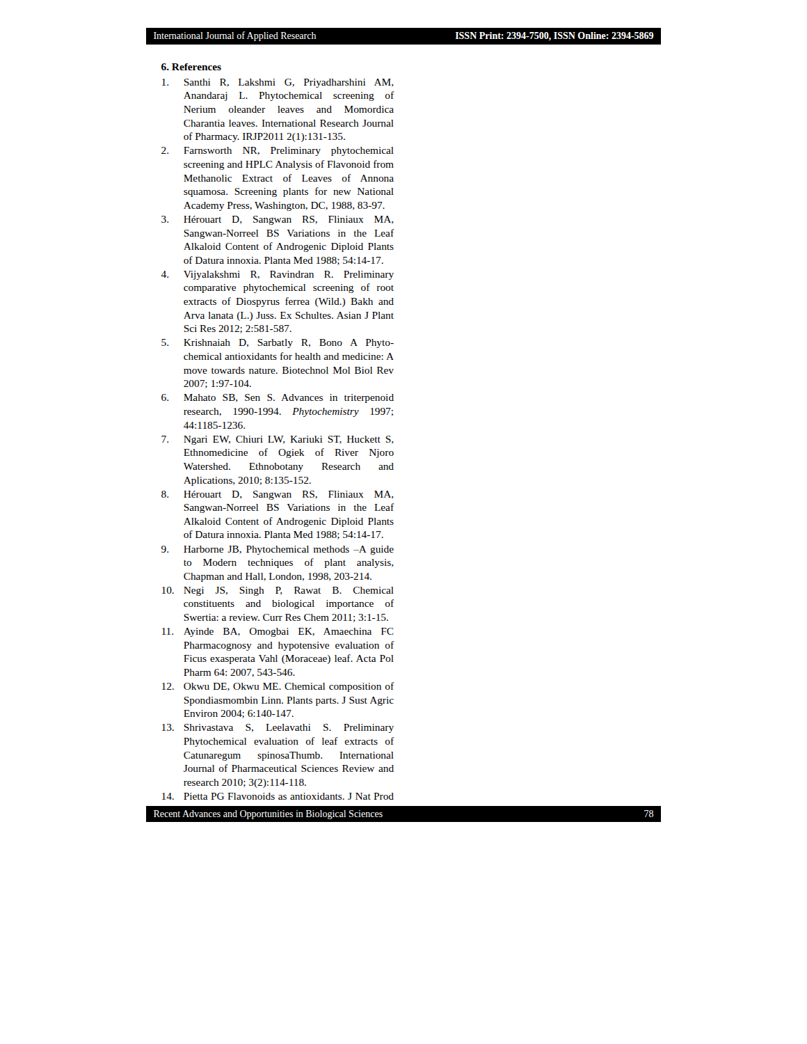International Journal of Applied Research ISSN Print: 2394-7500, ISSN Online: 2394-5869
6. References
1. Santhi R, Lakshmi G, Priyadharshini AM, Anandaraj L. Phytochemical screening of Nerium oleander leaves and Momordica Charantia leaves. International Research Journal of Pharmacy. IRJP2011 2(1):131-135.
2. Farnsworth NR, Preliminary phytochemical screening and HPLC Analysis of Flavonoid from Methanolic Extract of Leaves of Annona squamosa. Screening plants for new National Academy Press, Washington, DC, 1988, 83-97.
3. Hérouart D, Sangwan RS, Fliniaux MA, Sangwan-Norreel BS Variations in the Leaf Alkaloid Content of Androgenic Diploid Plants of Datura innoxia. Planta Med 1988; 54:14-17.
4. Vijyalakshmi R, Ravindran R. Preliminary comparative phytochemical screening of root extracts of Diospyrus ferrea (Wild.) Bakh and Arva lanata (L.) Juss. Ex Schultes. Asian J Plant Sci Res 2012; 2:581-587.
5. Krishnaiah D, Sarbatly R, Bono A Phyto-chemical antioxidants for health and medicine: A move towards nature. Biotechnol Mol Biol Rev 2007; 1:97-104.
6. Mahato SB, Sen S. Advances in triterpenoid research, 1990-1994. Phytochemistry 1997; 44:1185-1236.
7. Ngari EW, Chiuri LW, Kariuki ST, Huckett S, Ethnomedicine of Ogiek of River Njoro Watershed. Ethnobotany Research and Aplications, 2010; 8:135-152.
8. Hérouart D, Sangwan RS, Fliniaux MA, Sangwan-Norreel BS Variations in the Leaf Alkaloid Content of Androgenic Diploid Plants of Datura innoxia. Planta Med 1988; 54:14-17.
9. Harborne JB, Phytochemical methods –A guide to Modern techniques of plant analysis, Chapman and Hall, London, 1998, 203-214.
10. Negi JS, Singh P, Rawat B. Chemical constituents and biological importance of Swertia: a review. Curr Res Chem 2011; 3:1-15.
11. Ayinde BA, Omogbai EK, Amaechina FC Pharmacognosy and hypotensive evaluation of Ficus exasperata Vahl (Moraceae) leaf. Acta Pol Pharm 64: 2007, 543-546.
12. Okwu DE, Okwu ME. Chemical composition of Spondiasmombin Linn. Plants parts. J Sust Agric Environ 2004; 6:140-147.
13. Shrivastava S, Leelavathi S. Preliminary Phytochemical evaluation of leaf extracts of Catunaregum spinosaThumb. International Journal of Pharmaceutical Sciences Review and research 2010; 3(2):114-118.
14. Pietta PG Flavonoids as antioxidants. J Nat Prod 2000; 63:1035-1042.
Recent Advances and Opportunities in Biological Sciences 78